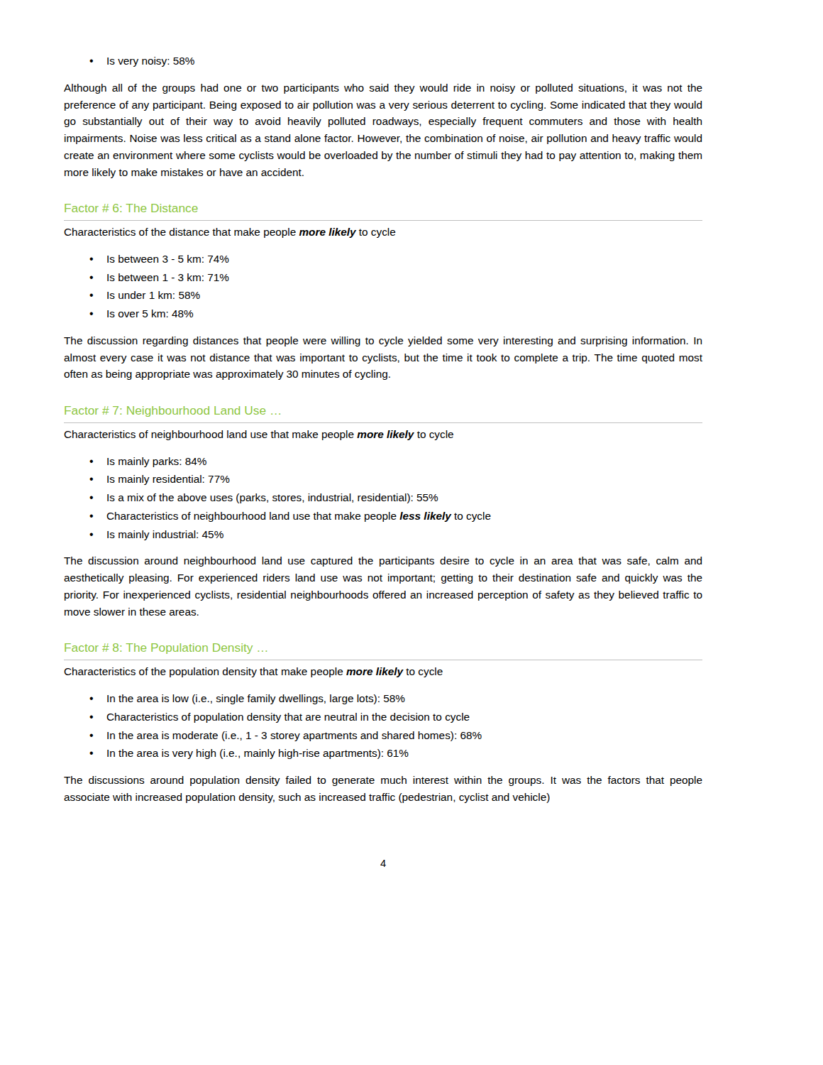Is very noisy: 58%
Although all of the groups had one or two participants who said they would ride in noisy or polluted situations, it was not the preference of any participant. Being exposed to air pollution was a very serious deterrent to cycling. Some indicated that they would go substantially out of their way to avoid heavily polluted roadways, especially frequent commuters and those with health impairments. Noise was less critical as a stand alone factor. However, the combination of noise, air pollution and heavy traffic would create an environment where some cyclists would be overloaded by the number of stimuli they had to pay attention to, making them more likely to make mistakes or have an accident.
Factor # 6: The Distance
Characteristics of the distance that make people more likely to cycle
Is between 3 - 5 km: 74%
Is between 1 - 3 km: 71%
Is under 1 km: 58%
Is over 5 km: 48%
The discussion regarding distances that people were willing to cycle yielded some very interesting and surprising information. In almost every case it was not distance that was important to cyclists, but the time it took to complete a trip. The time quoted most often as being appropriate was approximately 30 minutes of cycling.
Factor # 7: Neighbourhood Land Use …
Characteristics of neighbourhood land use that make people more likely to cycle
Is mainly parks: 84%
Is mainly residential: 77%
Is a mix of the above uses (parks, stores, industrial, residential): 55%
Characteristics of neighbourhood land use that make people less likely to cycle
Is mainly industrial: 45%
The discussion around neighbourhood land use captured the participants desire to cycle in an area that was safe, calm and aesthetically pleasing. For experienced riders land use was not important; getting to their destination safe and quickly was the priority. For inexperienced cyclists, residential neighbourhoods offered an increased perception of safety as they believed traffic to move slower in these areas.
Factor # 8: The Population Density …
Characteristics of the population density that make people more likely to cycle
In the area is low (i.e., single family dwellings, large lots): 58%
Characteristics of population density that are neutral in the decision to cycle
In the area is moderate (i.e., 1 - 3 storey apartments and shared homes): 68%
In the area is very high (i.e., mainly high-rise apartments): 61%
The discussions around population density failed to generate much interest within the groups. It was the factors that people associate with increased population density, such as increased traffic (pedestrian, cyclist and vehicle)
4